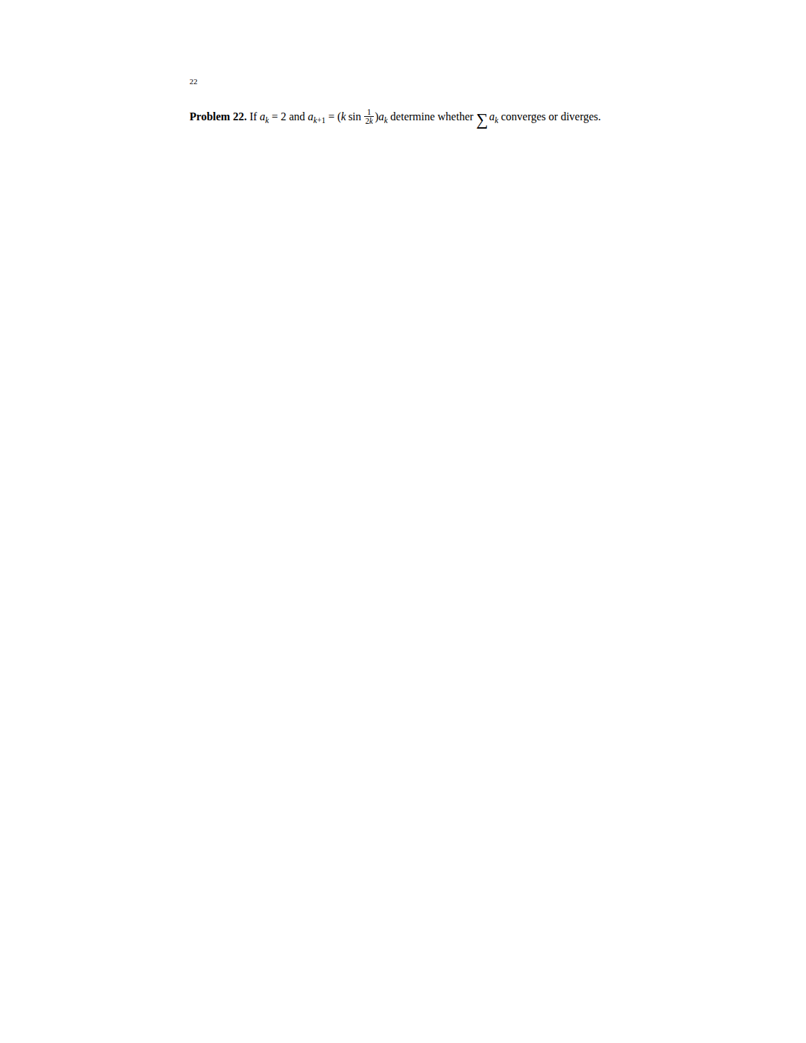22
Problem 22. If ak = 2 and ak+1 = (k sin 12k) ak determine whether ∑ak converges or diverges.